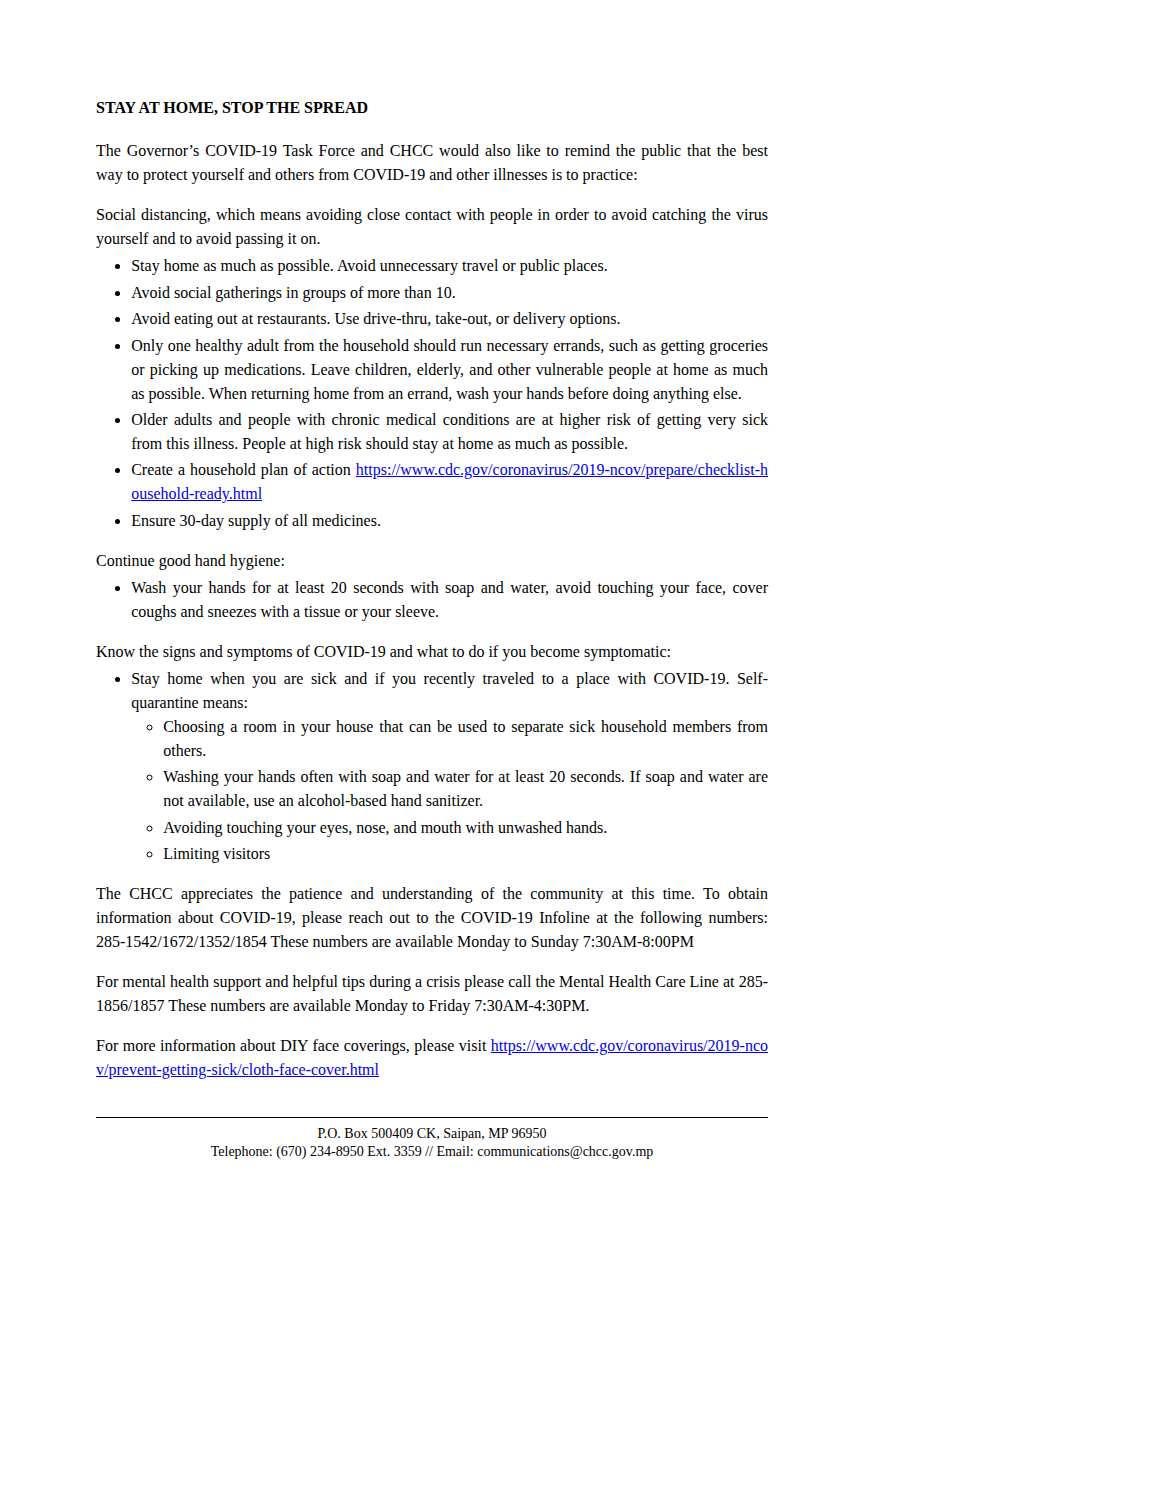Stay at Home, Stop the Spread
The Governor’s COVID-19 Task Force and CHCC would also like to remind the public that the best way to protect yourself and others from COVID-19 and other illnesses is to practice:
Social distancing, which means avoiding close contact with people in order to avoid catching the virus yourself and to avoid passing it on.
Stay home as much as possible. Avoid unnecessary travel or public places.
Avoid social gatherings in groups of more than 10.
Avoid eating out at restaurants. Use drive-thru, take-out, or delivery options.
Only one healthy adult from the household should run necessary errands, such as getting groceries or picking up medications. Leave children, elderly, and other vulnerable people at home as much as possible. When returning home from an errand, wash your hands before doing anything else.
Older adults and people with chronic medical conditions are at higher risk of getting very sick from this illness. People at high risk should stay at home as much as possible.
Create a household plan of action https://www.cdc.gov/coronavirus/2019-ncov/prepare/checklist-household-ready.html
Ensure 30-day supply of all medicines.
Continue good hand hygiene:
Wash your hands for at least 20 seconds with soap and water, avoid touching your face, cover coughs and sneezes with a tissue or your sleeve.
Know the signs and symptoms of COVID-19 and what to do if you become symptomatic:
Stay home when you are sick and if you recently traveled to a place with COVID-19. Self-quarantine means:
Choosing a room in your house that can be used to separate sick household members from others.
Washing your hands often with soap and water for at least 20 seconds. If soap and water are not available, use an alcohol-based hand sanitizer.
Avoiding touching your eyes, nose, and mouth with unwashed hands.
Limiting visitors
The CHCC appreciates the patience and understanding of the community at this time. To obtain information about COVID-19, please reach out to the COVID-19 Infoline at the following numbers: 285-1542/1672/1352/1854 These numbers are available Monday to Sunday 7:30AM-8:00PM
For mental health support and helpful tips during a crisis please call the Mental Health Care Line at 285-1856/1857 These numbers are available Monday to Friday 7:30AM-4:30PM.
For more information about DIY face coverings, please visit https://www.cdc.gov/coronavirus/2019-ncov/prevent-getting-sick/cloth-face-cover.html
P.O. Box 500409 CK, Saipan, MP 96950
Telephone: (670) 234-8950 Ext. 3359 // Email: communications@chcc.gov.mp